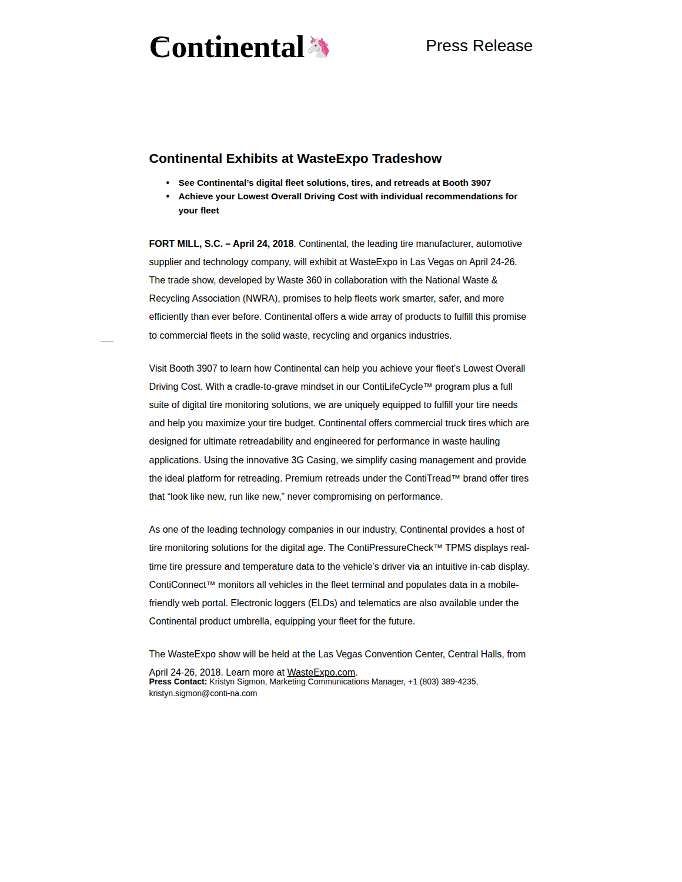Continental🦄
Press Release
Continental Exhibits at WasteExpo Tradeshow
See Continental’s digital fleet solutions, tires, and retreads at Booth 3907
Achieve your Lowest Overall Driving Cost with individual recommendations for your fleet
FORT MILL, S.C. – April 24, 2018. Continental, the leading tire manufacturer, automotive supplier and technology company, will exhibit at WasteExpo in Las Vegas on April 24-26. The trade show, developed by Waste 360 in collaboration with the National Waste & Recycling Association (NWRA), promises to help fleets work smarter, safer, and more efficiently than ever before. Continental offers a wide array of products to fulfill this promise to commercial fleets in the solid waste, recycling and organics industries.
Visit Booth 3907 to learn how Continental can help you achieve your fleet’s Lowest Overall Driving Cost. With a cradle-to-grave mindset in our ContiLifeCycle™ program plus a full suite of digital tire monitoring solutions, we are uniquely equipped to fulfill your tire needs and help you maximize your tire budget. Continental offers commercial truck tires which are designed for ultimate retreadability and engineered for performance in waste hauling applications. Using the innovative 3G Casing, we simplify casing management and provide the ideal platform for retreading. Premium retreads under the ContiTread™ brand offer tires that “look like new, run like new,” never compromising on performance.
As one of the leading technology companies in our industry, Continental provides a host of tire monitoring solutions for the digital age. The ContiPressureCheck™ TPMS displays real-time tire pressure and temperature data to the vehicle’s driver via an intuitive in-cab display. ContiConnect™ monitors all vehicles in the fleet terminal and populates data in a mobile-friendly web portal. Electronic loggers (ELDs) and telematics are also available under the Continental product umbrella, equipping your fleet for the future.
The WasteExpo show will be held at the Las Vegas Convention Center, Central Halls, from April 24-26, 2018. Learn more at WasteExpo.com.
Press Contact: Kristyn Sigmon, Marketing Communications Manager, +1 (803) 389-4235, kristyn.sigmon@conti-na.com